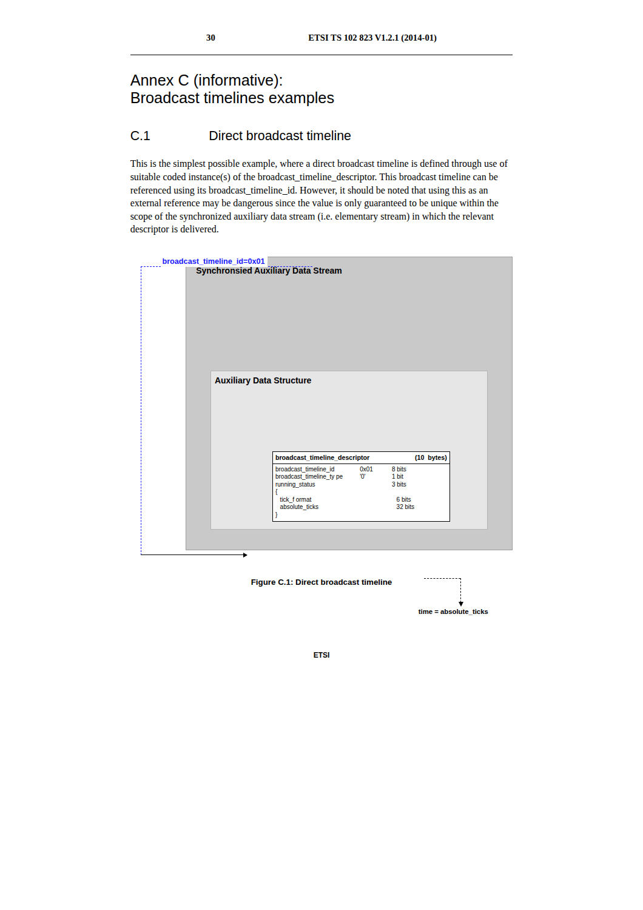30 ETSI TS 102 823 V1.2.1 (2014-01)
Annex C (informative):
Broadcast timelines examples
C.1 Direct broadcast timeline
This is the simplest possible example, where a direct broadcast timeline is defined through use of suitable coded instance(s) of the broadcast_timeline_descriptor. This broadcast timeline can be referenced using its broadcast_timeline_id. However, it should be noted that using this as an external reference may be dangerous since the value is only guaranteed to be unique within the scope of the synchronized auxiliary data stream (i.e. elementary stream) in which the relevant descriptor is delivered.
broadcast_timeline_id=0x01
Synchronsied Auxiliary Data Stream
Auxiliary Data Structure
broadcast_timeline_descriptor (10 bytes)
broadcast_timeline_id 0x018 bits
broadcast_timeline_ty pe'0'1 bit
running_status 3 bits
{
tick_f ormat 6 bits
absolute_ticks 32 bits
}
time = absolute_ticks
Figure C.1: Direct broadcast timeline
ETSI